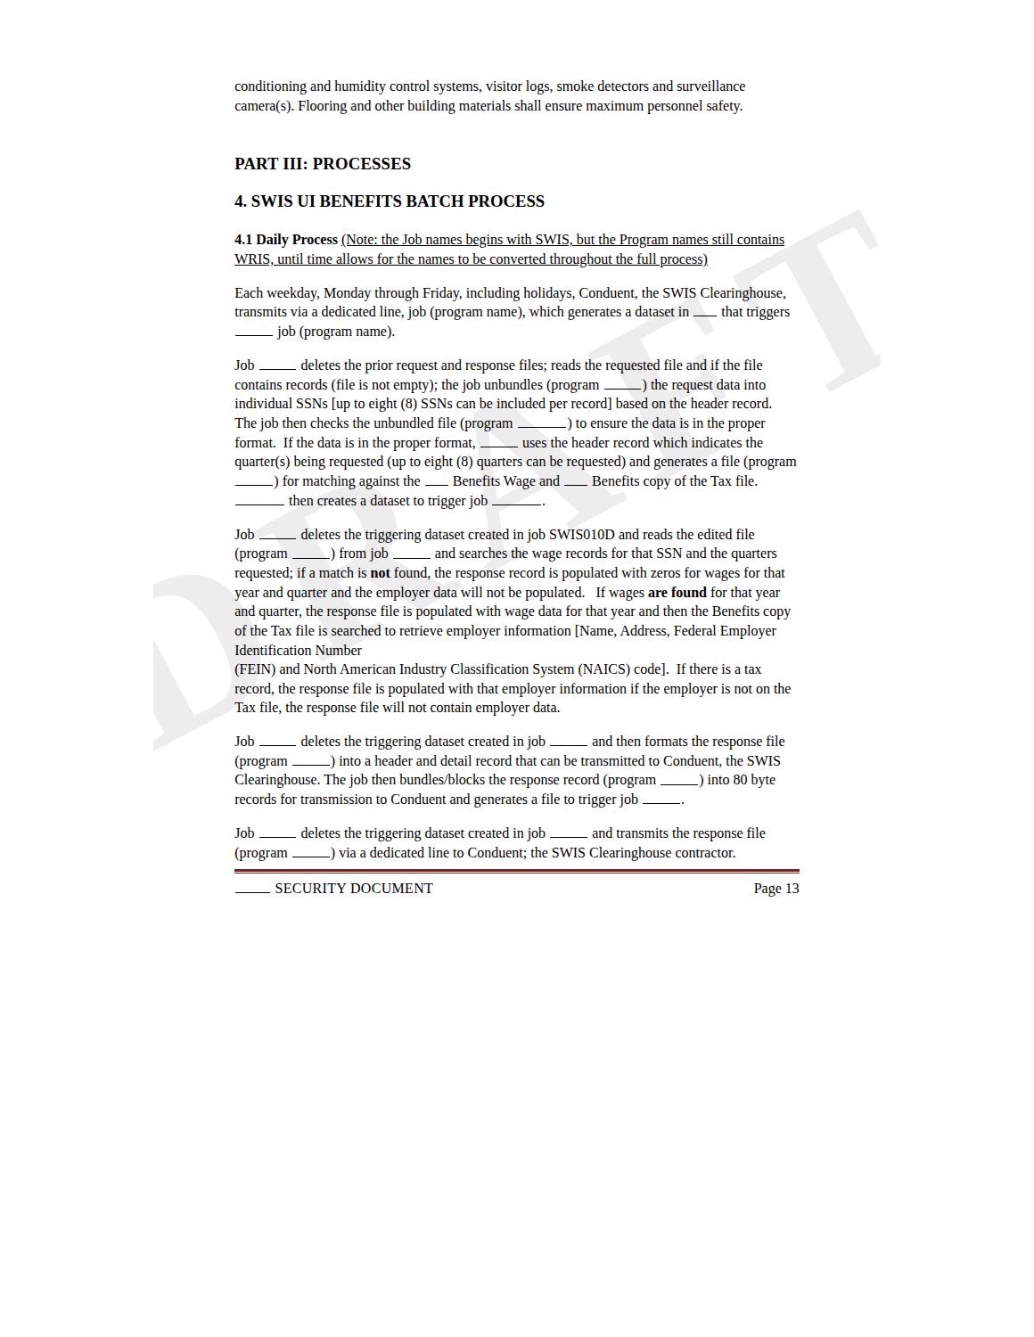DRAFT
conditioning and humidity control systems, visitor logs, smoke detectors and surveillance camera(s). Flooring and other building materials shall ensure maximum personnel safety.
PART III: PROCESSES
4. SWIS UI BENEFITS BATCH PROCESS
4.1 Daily Process (Note: the Job names begins with SWIS, but the Program names still contains WRIS, until time allows for the names to be converted throughout the full process)
Each weekday, Monday through Friday, including holidays, Conduent, the SWIS Clearinghouse, transmits via a dedicated line, job (program name), which generates a dataset in that triggers job (program name).
Job deletes the prior request and response files; reads the requested file and if the file contains records (file is not empty); the job unbundles (program ) the request data into individual SSNs [up to eight (8) SSNs can be included per record] based on the header record. The job then checks the unbundled file (program ) to ensure the data is in the proper format. If the data is in the proper format, uses the header record which indicates the quarter(s) being requested (up to eight (8) quarters can be requested) and generates a file (program ) for matching against the Benefits Wage and Benefits copy of the Tax file. then creates a dataset to trigger job .
Job deletes the triggering dataset created in job SWIS010D and reads the edited file (program ) from job and searches the wage records for that SSN and the quarters requested; if a match is not found, the response record is populated with zeros for wages for that year and quarter and the employer data will not be populated. If wages are found for that year and quarter, the response file is populated with wage data for that year and then the Benefits copy of the Tax file is searched to retrieve employer information [Name, Address, Federal Employer Identification Number
(FEIN) and North American Industry Classification System (NAICS) code]. If there is a tax record, the response file is populated with that employer information if the employer is not on the Tax file, the response file will not contain employer data.
Job deletes the triggering dataset created in job and then formats the response file (program ) into a header and detail record that can be transmitted to Conduent, the SWIS Clearinghouse. The job then bundles/blocks the response record (program ) into 80 byte records for transmission to Conduent and generates a file to trigger job .
Job deletes the triggering dataset created in job and transmits the response file
(program ) via a dedicated line to Conduent; the SWIS Clearinghouse contractor.
SECURITY DOCUMENT
Page 13